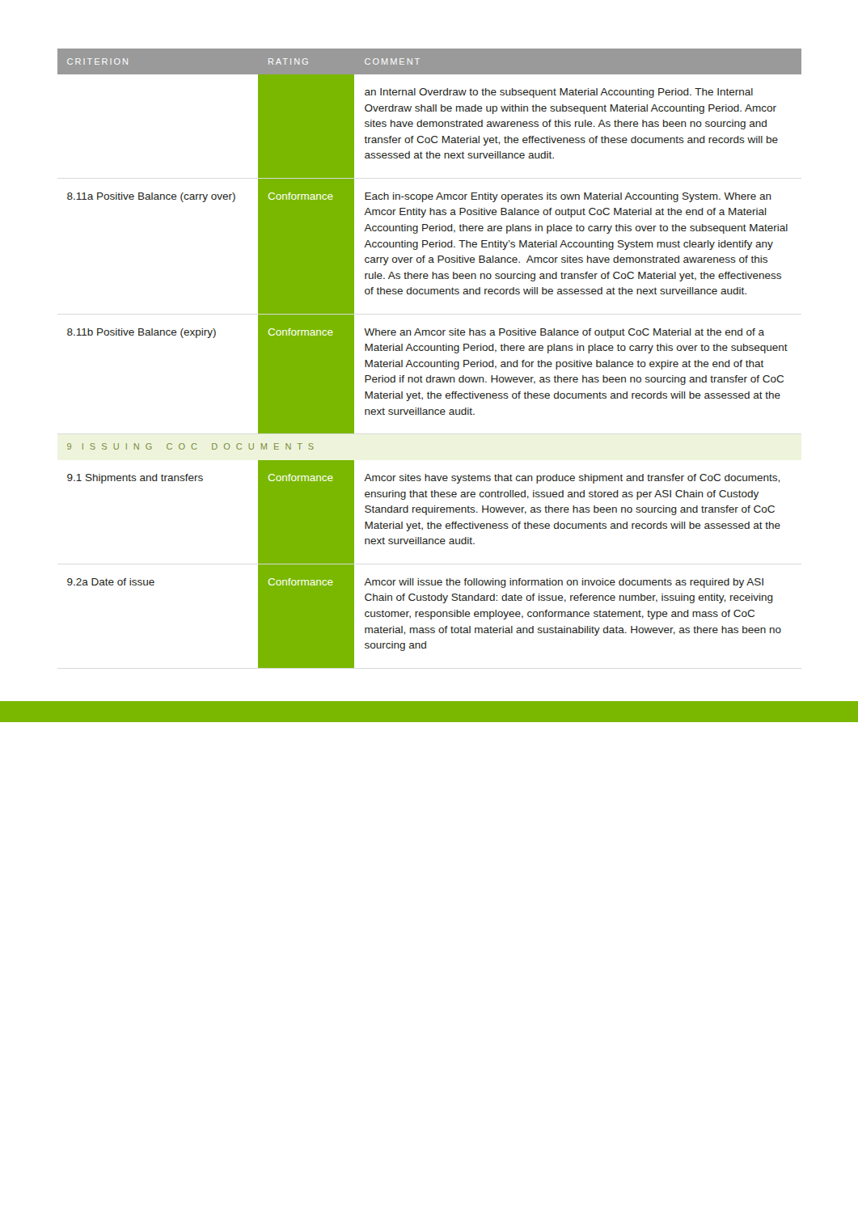| CRITERION | RATING | COMMENT |
| --- | --- | --- |
| | | an Internal Overdraw to the subsequent Material Accounting Period. The Internal Overdraw shall be made up within the subsequent Material Accounting Period. Amcor sites have demonstrated awareness of this rule. As there has been no sourcing and transfer of CoC Material yet, the effectiveness of these documents and records will be assessed at the next surveillance audit. |
| 8.11a Positive Balance (carry over) | Conformance | Each in-scope Amcor Entity operates its own Material Accounting System. Where an Amcor Entity has a Positive Balance of output CoC Material at the end of a Material Accounting Period, there are plans in place to carry this over to the subsequent Material Accounting Period. The Entity’s Material Accounting System must clearly identify any carry over of a Positive Balance. Amcor sites have demonstrated awareness of this rule. As there has been no sourcing and transfer of CoC Material yet, the effectiveness of these documents and records will be assessed at the next surveillance audit. |
| 8.11b Positive Balance (expiry) | Conformance | Where an Amcor site has a Positive Balance of output CoC Material at the end of a Material Accounting Period, there are plans in place to carry this over to the subsequent Material Accounting Period, and for the positive balance to expire at the end of that Period if not drawn down. However, as there has been no sourcing and transfer of CoC Material yet, the effectiveness of these documents and records will be assessed at the next surveillance audit. |
| 9 I S S U I N G C O C D O C U M E N T S |
| 9.1 Shipments and transfers | Conformance | Amcor sites have systems that can produce shipment and transfer of CoC documents, ensuring that these are controlled, issued and stored as per ASI Chain of Custody Standard requirements. However, as there has been no sourcing and transfer of CoC Material yet, the effectiveness of these documents and records will be assessed at the next surveillance audit. |
| 9.2a Date of issue | Conformance | Amcor will issue the following information on invoice documents as required by ASI Chain of Custody Standard: date of issue, reference number, issuing entity, receiving customer, responsible employee, conformance statement, type and mass of CoC material, mass of total material and sustainability data. However, as there has been no sourcing and |